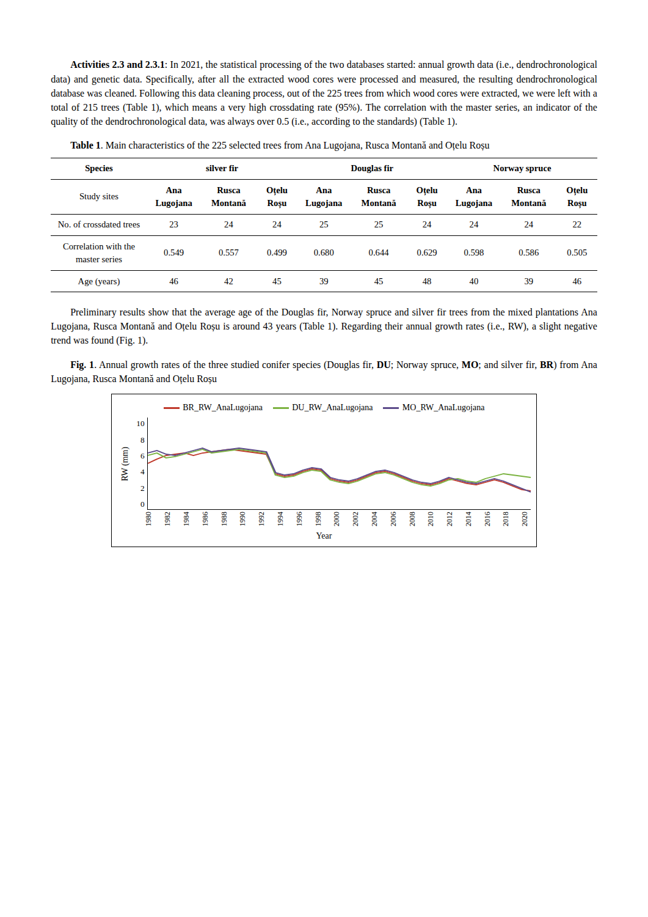Activities 2.3 and 2.3.1: In 2021, the statistical processing of the two databases started: annual growth data (i.e., dendrochronological data) and genetic data. Specifically, after all the extracted wood cores were processed and measured, the resulting dendrochronological database was cleaned. Following this data cleaning process, out of the 225 trees from which wood cores were extracted, we were left with a total of 215 trees (Table 1), which means a very high crossdating rate (95%). The correlation with the master series, an indicator of the quality of the dendrochronological data, was always over 0.5 (i.e., according to the standards) (Table 1).
Table 1 . Main characteristics of the 225 selected trees from Ana Lugojana, Rusca Montană and Oțelu Roșu
| Species | silver fir | Douglas fir | Norway spruce |
| --- | --- | --- | --- |
| Study sites | Ana Lugojana | Rusca Montană | Oțelu Roșu | Ana Lugojana | Rusca Montană | Oțelu Roșu | Ana Lugojana | Rusca Montană | Oțelu Roșu |
| No. of crossdated trees | 23 | 24 | 24 | 25 | 25 | 24 | 24 | 24 | 22 |
| Correlation with the master series | 0.549 | 0.557 | 0.499 | 0.680 | 0.644 | 0.629 | 0.598 | 0.586 | 0.505 |
| Age (years) | 46 | 42 | 45 | 39 | 45 | 48 | 40 | 39 | 46 |
Preliminary results show that the average age of the Douglas fir, Norway spruce and silver fir trees from the mixed plantations Ana Lugojana, Rusca Montană and Oțelu Roșu is around 43 years (Table 1). Regarding their annual growth rates (i.e., RW), a slight negative trend was found (Fig. 1).
Fig. 1. Annual growth rates of the three studied conifer species (Douglas fir, DU; Norway spruce, MO; and silver fir, BR) from Ana Lugojana, Rusca Montană and Oțelu Roșu
BR_RW_AnaLugojana DU_RW_AnaLugojana MO_RW_AnaLugojana
RW (mm)
10 8 6 4 2 0
198019821984198619881990199219941996199820002002200420062008201020122014201620182020
Year